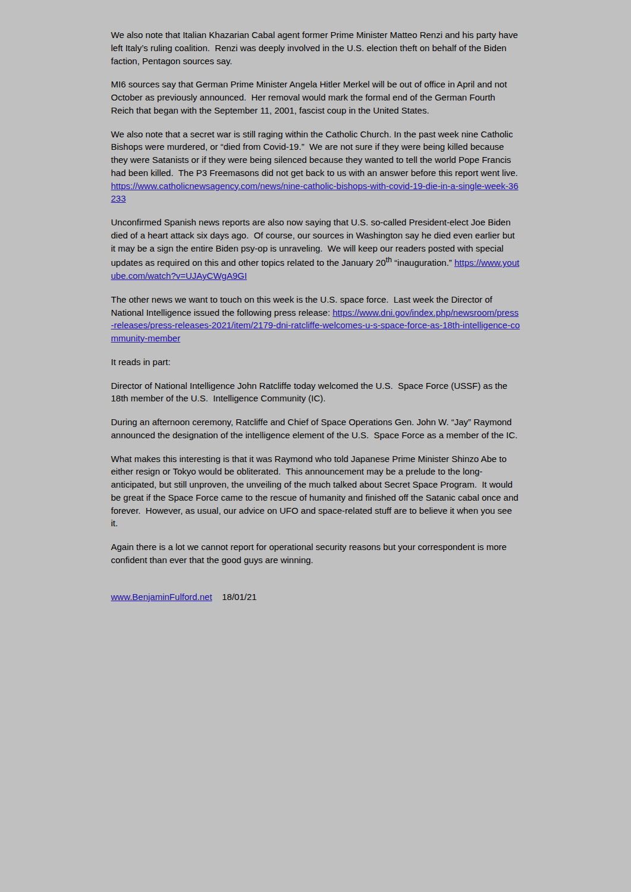We also note that Italian Khazarian Cabal agent former Prime Minister Matteo Renzi and his party have left Italy’s ruling coalition. Renzi was deeply involved in the U.S. election theft on behalf of the Biden faction, Pentagon sources say.
MI6 sources say that German Prime Minister Angela Hitler Merkel will be out of office in April and not October as previously announced. Her removal would mark the formal end of the German Fourth Reich that began with the September 11, 2001, fascist coup in the United States.
We also note that a secret war is still raging within the Catholic Church. In the past week nine Catholic Bishops were murdered, or “died from Covid-19.” We are not sure if they were being killed because they were Satanists or if they were being silenced because they wanted to tell the world Pope Francis had been killed. The P3 Freemasons did not get back to us with an answer before this report went live. https://www.catholicnewsagency.com/news/nine-catholic-bishops-with-covid-19-die-in-a-single-week-36233
Unconfirmed Spanish news reports are also now saying that U.S. so-called President-elect Joe Biden died of a heart attack six days ago. Of course, our sources in Washington say he died even earlier but it may be a sign the entire Biden psy-op is unraveling. We will keep our readers posted with special updates as required on this and other topics related to the January 20th “inauguration.” https://www.youtube.com/watch?v=UJAyCWgA9GI
The other news we want to touch on this week is the U.S. space force. Last week the Director of National Intelligence issued the following press release: https://www.dni.gov/index.php/newsroom/press-releases/press-releases-2021/item/2179-dni-ratcliffe-welcomes-u-s-space-force-as-18th-intelligence-community-member
It reads in part:
Director of National Intelligence John Ratcliffe today welcomed the U.S. Space Force (USSF) as the 18th member of the U.S. Intelligence Community (IC).
During an afternoon ceremony, Ratcliffe and Chief of Space Operations Gen. John W. “Jay” Raymond announced the designation of the intelligence element of the U.S. Space Force as a member of the IC.
What makes this interesting is that it was Raymond who told Japanese Prime Minister Shinzo Abe to either resign or Tokyo would be obliterated. This announcement may be a prelude to the long-anticipated, but still unproven, the unveiling of the much talked about Secret Space Program. It would be great if the Space Force came to the rescue of humanity and finished off the Satanic cabal once and forever. However, as usual, our advice on UFO and space-related stuff are to believe it when you see it.
Again there is a lot we cannot report for operational security reasons but your correspondent is more confident than ever that the good guys are winning.
www.BenjaminFulford.net 18/01/21